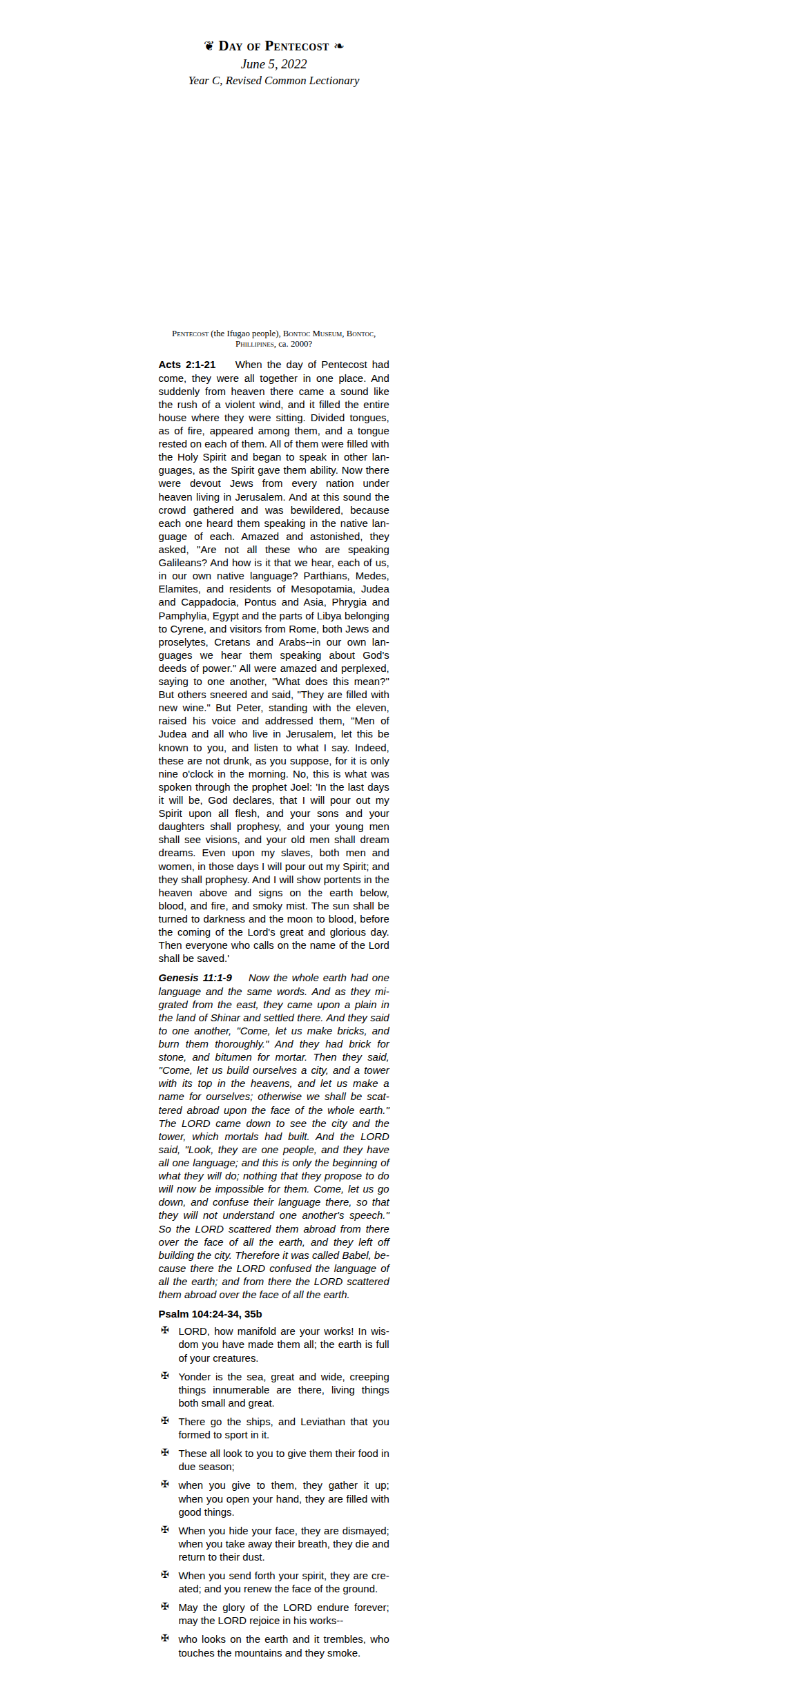❦ Day of Pentecost ❧
June 5, 2022
Year C, Revised Common Lectionary
Pentecost (the Ifugao people), Bontoc Museum, Bontoc, Phillipines, ca. 2000?
Acts 2:1-21 When the day of Pentecost had come, they were all together in one place. And suddenly from heaven there came a sound like the rush of a violent wind, and it filled the entire house where they were sitting. Divided tongues, as of fire, appeared among them, and a tongue rested on each of them. All of them were filled with the Holy Spirit and began to speak in other languages, as the Spirit gave them ability. Now there were devout Jews from every nation under heaven living in Jerusalem. And at this sound the crowd gathered and was bewildered, because each one heard them speaking in the native language of each. Amazed and astonished, they asked, "Are not all these who are speaking Galileans? And how is it that we hear, each of us, in our own native language? Parthians, Medes, Elamites, and residents of Mesopotamia, Judea and Cappadocia, Pontus and Asia, Phrygia and Pamphylia, Egypt and the parts of Libya belonging to Cyrene, and visitors from Rome, both Jews and proselytes, Cretans and Arabs--in our own languages we hear them speaking about God's deeds of power." All were amazed and perplexed, saying to one another, "What does this mean?" But others sneered and said, "They are filled with new wine." But Peter, standing with the eleven, raised his voice and addressed them, "Men of Judea and all who live in Jerusalem, let this be known to you, and listen to what I say. Indeed, these are not drunk, as you suppose, for it is only nine o'clock in the morning. No, this is what was spoken through the prophet Joel: 'In the last days it will be, God declares, that I will pour out my Spirit upon all flesh, and your sons and your daughters shall prophesy, and your young men shall see visions, and your old men shall dream dreams. Even upon my slaves, both men and women, in those days I will pour out my Spirit; and they shall prophesy. And I will show portents in the heaven above and signs on the earth below, blood, and fire, and smoky mist. The sun shall be turned to darkness and the moon to blood, before the coming of the Lord's great and glorious day. Then everyone who calls on the name of the Lord shall be saved.'
Genesis 11:1-9 Now the whole earth had one language and the same words. And as they migrated from the east, they came upon a plain in the land of Shinar and settled there. And they said to one another, "Come, let us make bricks, and burn them thoroughly." And they had brick for stone, and bitumen for mortar. Then they said, "Come, let us build ourselves a city, and a tower with its top in the heavens, and let us make a name for ourselves; otherwise we shall be scattered abroad upon the face of the whole earth." The LORD came down to see the city and the tower, which mortals had built. And the LORD said, "Look, they are one people, and they have all one language; and this is only the beginning of what they will do; nothing that they propose to do will now be impossible for them. Come, let us go down, and confuse their language there, so that they will not understand one another's speech." So the LORD scattered them abroad from there over the face of all the earth, and they left off building the city. Therefore it was called Babel, because there the LORD confused the language of all the earth; and from there the LORD scattered them abroad over the face of all the earth.
Psalm 104:24-34, 35b
LORD, how manifold are your works! In wisdom you have made them all; the earth is full of your creatures.
Yonder is the sea, great and wide, creeping things innumerable are there, living things both small and great.
There go the ships, and Leviathan that you formed to sport in it.
These all look to you to give them their food in due season;
when you give to them, they gather it up; when you open your hand, they are filled with good things.
When you hide your face, they are dismayed; when you take away their breath, they die and return to their dust.
When you send forth your spirit, they are created; and you renew the face of the ground.
May the glory of the LORD endure forever; may the LORD rejoice in his works--
who looks on the earth and it trembles, who touches the mountains and they smoke.